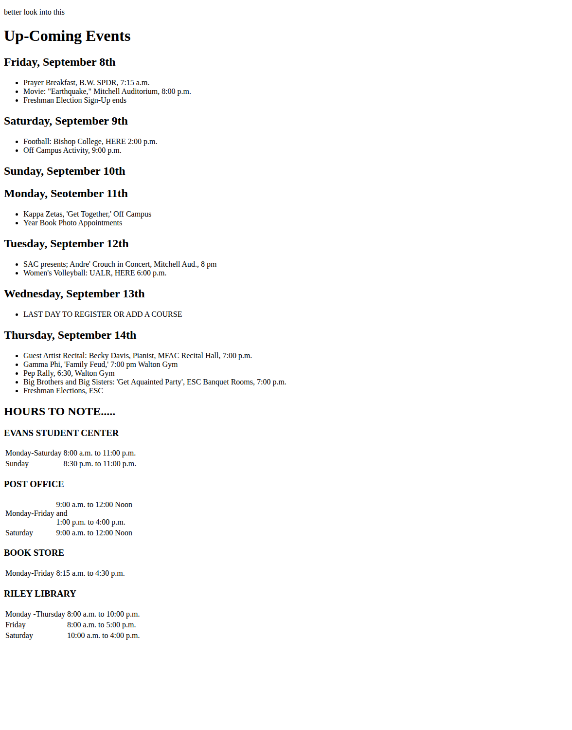better look into this
Up-Coming Events
Friday, September 8th
Prayer Breakfast, B.W. SPDR, 7:15 a.m.
Movie: "Earthquake," Mitchell Auditorium, 8:00 p.m.
Freshman Election Sign-Up ends
Saturday, September 9th
Football: Bishop College, HERE 2:00 p.m.
Off Campus Activity, 9:00 p.m.
Sunday, September 10th
Monday, Seotember 11th
Kappa Zetas, 'Get Together,' Off Campus
Year Book Photo Appointments
Tuesday, September 12th
SAC presents; Andre' Crouch in Concert, Mitchell Aud., 8 pm
Women's Volleyball: UALR, HERE 6:00 p.m.
Wednesday, September 13th
LAST DAY TO REGISTER OR ADD A COURSE
Thursday, September 14th
Guest Artist Recital: Becky Davis, Pianist, MFAC Recital Hall, 7:00 p.m.
Gamma Phi, 'Family Feud,' 7:00 pm Walton Gym
Pep Rally, 6:30, Walton Gym
Big Brothers and Big Sisters: 'Get Aquainted Party', ESC Banquet Rooms, 7:00 p.m.
Freshman Elections, ESC
HOURS TO NOTE.....
EVANS STUDENT CENTER
| Monday-Saturday | 8:00 a.m. to 11:00 p.m. |
| Sunday | 8:30 p.m. to 11:00 p.m. |
POST OFFICE
| Monday-Friday | 9:00 a.m. to 12:00 Noon and 1:00 p.m. to 4:00 p.m. |
| Saturday | 9:00 a.m. to 12:00 Noon |
BOOK STORE
| Monday-Friday | 8:15 a.m. to 4:30 p.m. |
RILEY LIBRARY
| Monday -Thursday | 8:00 a.m. to 10:00 p.m. |
| Friday | 8:00 a.m. to 5:00 p.m. |
| Saturday | 10:00 a.m. to 4:00 p.m. |